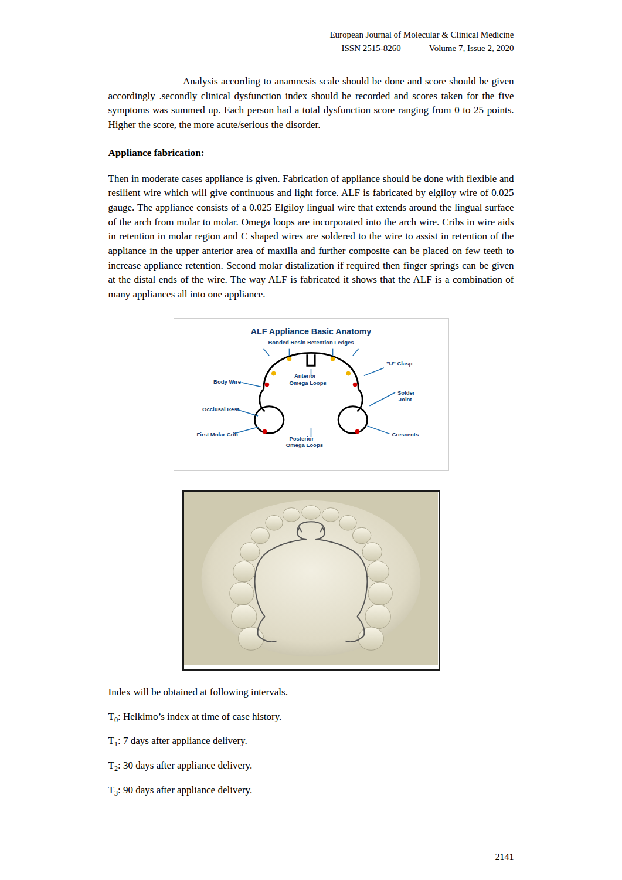European Journal of Molecular & Clinical Medicine ISSN 2515-8260 Volume 7, Issue 2, 2020
Analysis according to anamnesis scale should be done and score should be given accordingly .secondly clinical dysfunction index should be recorded and scores taken for the five symptoms was summed up. Each person had a total dysfunction score ranging from 0 to 25 points. Higher the score, the more acute/serious the disorder.
Appliance fabrication:
Then in moderate cases appliance is given. Fabrication of appliance should be done with flexible and resilient wire which will give continuous and light force. ALF is fabricated by elgiloy wire of 0.025 gauge. The appliance consists of a 0.025 Elgiloy lingual wire that extends around the lingual surface of the arch from molar to molar. Omega loops are incorporated into the arch wire. Cribs in wire aids in retention in molar region and C shaped wires are soldered to the wire to assist in retention of the appliance in the upper anterior area of maxilla and further composite can be placed on few teeth to increase appliance retention. Second molar distalization if required then finger springs can be given at the distal ends of the wire. The way ALF is fabricated it shows that the ALF is a combination of many appliances all into one appliance.
Index will be obtained at following intervals.
T0: Helkimo’s index at time of case history.
T1: 7 days after appliance delivery.
T2: 30 days after appliance delivery.
T3: 90 days after appliance delivery.
2141